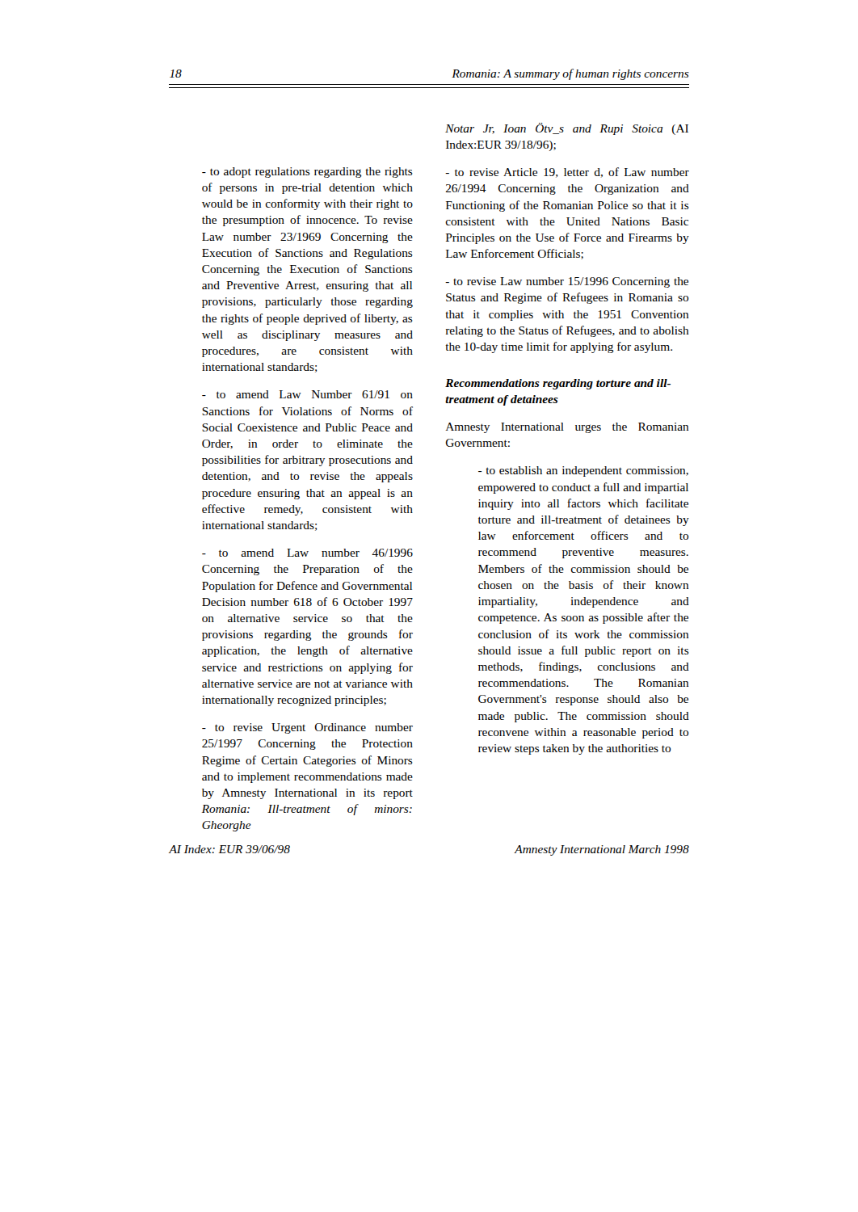18
Romania: A summary of human rights concerns
- to adopt regulations regarding the rights of persons in pre-trial detention which would be in conformity with their right to the presumption of innocence. To revise Law number 23/1969 Concerning the Execution of Sanctions and Regulations Concerning the Execution of Sanctions and Preventive Arrest, ensuring that all provisions, particularly those regarding the rights of people deprived of liberty, as well as disciplinary measures and procedures, are consistent with international standards;
- to amend Law Number 61/91 on Sanctions for Violations of Norms of Social Coexistence and Public Peace and Order, in order to eliminate the possibilities for arbitrary prosecutions and detention, and to revise the appeals procedure ensuring that an appeal is an effective remedy, consistent with international standards;
- to amend Law number 46/1996 Concerning the Preparation of the Population for Defence and Governmental Decision number 618 of 6 October 1997 on alternative service so that the provisions regarding the grounds for application, the length of alternative service and restrictions on applying for alternative service are not at variance with internationally recognized principles;
- to revise Urgent Ordinance number 25/1997 Concerning the Protection Regime of Certain Categories of Minors and to implement recommendations made by Amnesty International in its report Romania: Ill-treatment of minors: Gheorghe
Notar Jr, Ioan Ötv_s and Rupi Stoica (AI Index:EUR 39/18/96);
- to revise Article 19, letter d, of Law number 26/1994 Concerning the Organization and Functioning of the Romanian Police so that it is consistent with the United Nations Basic Principles on the Use of Force and Firearms by Law Enforcement Officials;
- to revise Law number 15/1996 Concerning the Status and Regime of Refugees in Romania so that it complies with the 1951 Convention relating to the Status of Refugees, and to abolish the 10-day time limit for applying for asylum.
Recommendations regarding torture and ill-treatment of detainees
Amnesty International urges the Romanian Government:
- to establish an independent commission, empowered to conduct a full and impartial inquiry into all factors which facilitate torture and ill-treatment of detainees by law enforcement officers and to recommend preventive measures. Members of the commission should be chosen on the basis of their known impartiality, independence and competence. As soon as possible after the conclusion of its work the commission should issue a full public report on its methods, findings, conclusions and recommendations. The Romanian Government's response should also be made public. The commission should reconvene within a reasonable period to review steps taken by the authorities to
AI Index: EUR 39/06/98
Amnesty International March 1998